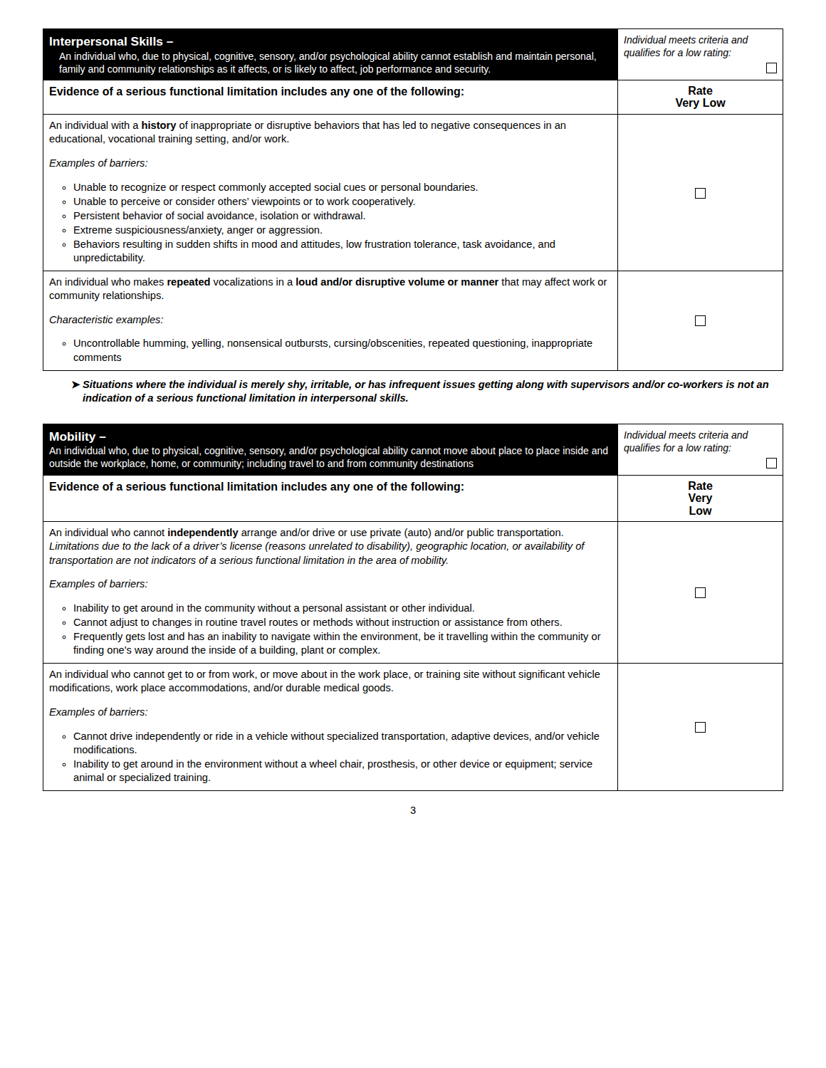| Interpersonal Skills – An individual who, due to physical, cognitive, sensory, and/or psychological ability cannot establish and maintain personal, family and community relationships as it affects, or is likely to affect, job performance and security. | Individual meets criteria and qualifies for a low rating: |
| Evidence of a serious functional limitation includes any one of the following: | Rate Very Low |
| An individual with a history of inappropriate or disruptive behaviors that has led to negative consequences in an educational, vocational training setting, and/or work. Examples of barriers: Unable to recognize or respect commonly accepted social cues or personal boundaries. Unable to perceive or consider others’ viewpoints or to work cooperatively. Persistent behavior of social avoidance, isolation or withdrawal. Extreme suspiciousness/anxiety, anger or aggression. Behaviors resulting in sudden shifts in mood and attitudes, low frustration tolerance, task avoidance, and unpredictability. | |
| An individual who makes repeated vocalizations in a loud and/or disruptive volume or manner that may affect work or community relationships. Characteristic examples: Uncontrollable humming, yelling, nonsensical outbursts, cursing/obscenities, repeated questioning, inappropriate comments | |
Situations where the individual is merely shy, irritable, or has infrequent issues getting along with supervisors and/or co-workers is not an indication of a serious functional limitation in interpersonal skills.
| Mobility – An individual who, due to physical, cognitive, sensory, and/or psychological ability cannot move about place to place inside and outside the workplace, home, or community; including travel to and from community destinations | Individual meets criteria and qualifies for a low rating: |
| Evidence of a serious functional limitation includes any one of the following: | Rate Very Low |
| An individual who cannot independently arrange and/or drive or use private (auto) and/or public transportation. Limitations due to the lack of a driver’s license (reasons unrelated to disability), geographic location, or availability of transportation are not indicators of a serious functional limitation in the area of mobility. Examples of barriers: Inability to get around in the community without a personal assistant or other individual. Cannot adjust to changes in routine travel routes or methods without instruction or assistance from others. Frequently gets lost and has an inability to navigate within the environment, be it travelling within the community or finding one's way around the inside of a building, plant or complex. | |
| An individual who cannot get to or from work, or move about in the work place, or training site without significant vehicle modifications, work place accommodations, and/or durable medical goods. Examples of barriers: Cannot drive independently or ride in a vehicle without specialized transportation, adaptive devices, and/or vehicle modifications. Inability to get around in the environment without a wheel chair, prosthesis, or other device or equipment; service animal or specialized training. | |
3